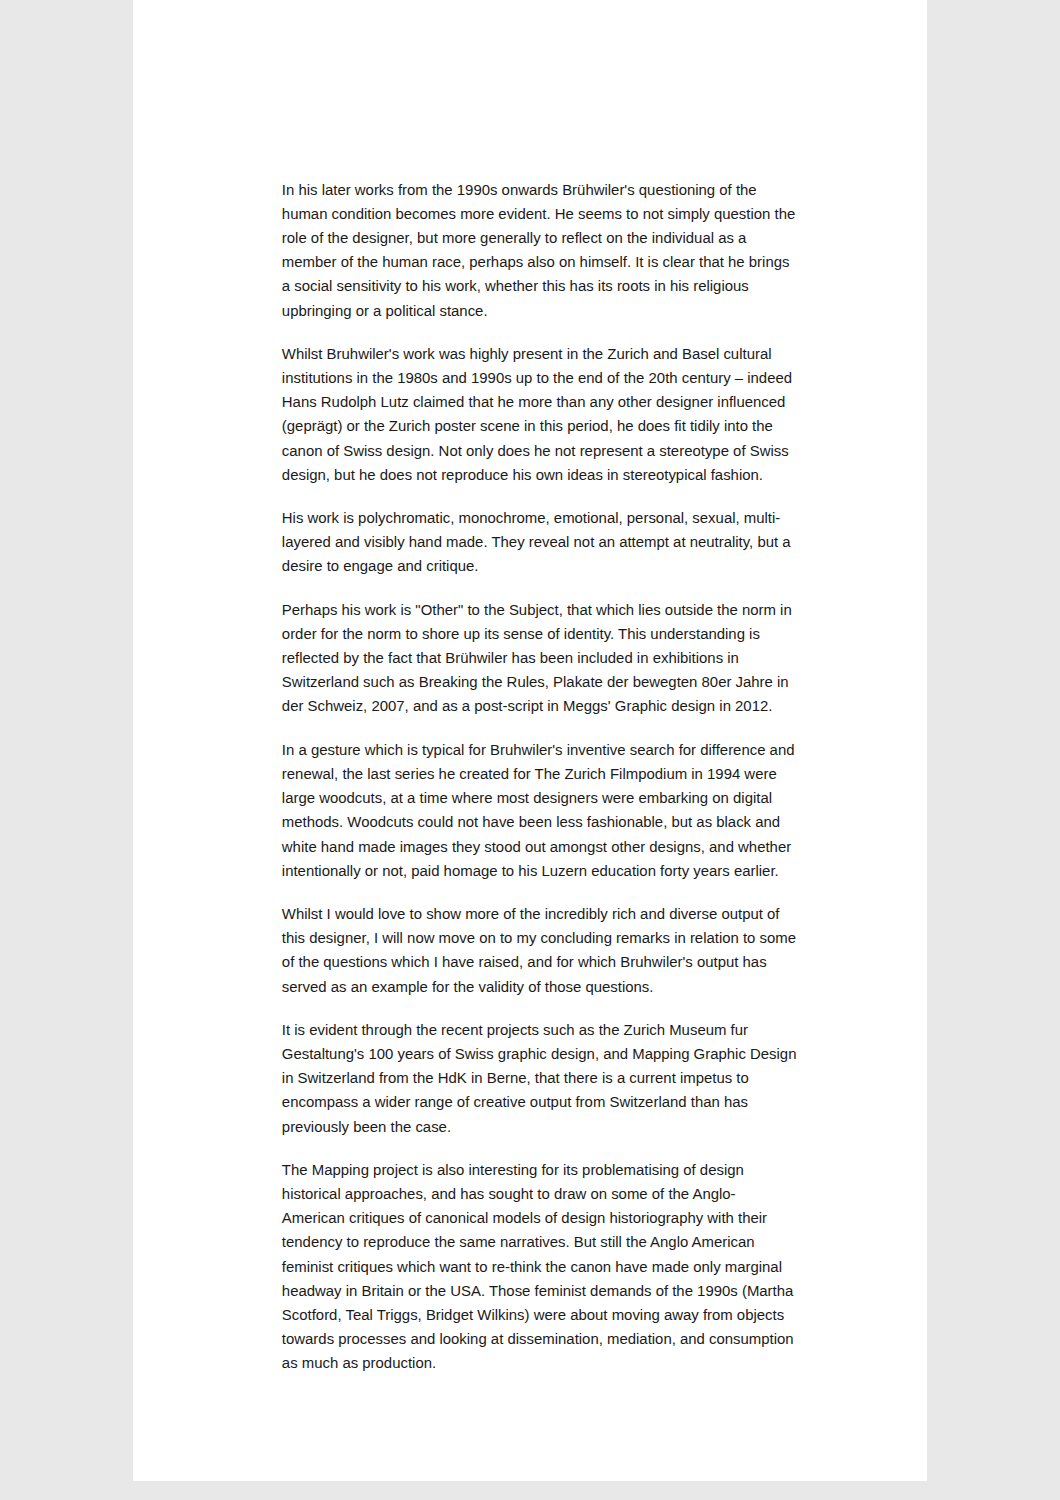In his later works from the 1990s onwards Brühwiler's questioning of the human condition becomes more evident. He seems to not simply question the role of the designer, but more generally to reflect on the individual as a member of the human race, perhaps also on himself. It is clear that he brings a social sensitivity to his work, whether this has its roots in his religious upbringing or a political stance.
Whilst Bruhwiler's work was highly present in the Zurich and Basel cultural institutions in the 1980s and 1990s up to the end of the 20th century – indeed Hans Rudolph Lutz claimed that he more than any other designer influenced (geprägt) or the Zurich poster scene in this period, he does fit tidily into the canon of Swiss design. Not only does he not represent a stereotype of Swiss design, but he does not reproduce his own ideas in stereotypical fashion.
His work is polychromatic, monochrome, emotional, personal, sexual, multi-layered and visibly hand made. They reveal not an attempt at neutrality, but a desire to engage and critique.
Perhaps his work is "Other" to the Subject, that which lies outside the norm in order for the norm to shore up its sense of identity. This understanding is reflected by the fact that Brühwiler has been included in exhibitions in Switzerland such as Breaking the Rules, Plakate der bewegten 80er Jahre in der Schweiz, 2007, and as a post-script in Meggs' Graphic design in 2012.
In a gesture which is typical for Bruhwiler's inventive search for difference and renewal, the last series he created for The Zurich Filmpodium in 1994 were large woodcuts, at a time where most designers were embarking on digital methods. Woodcuts could not have been less fashionable, but as black and white hand made images they stood out amongst other designs, and whether intentionally or not, paid homage to his Luzern education forty years earlier.
Whilst I would love to show more of the incredibly rich and diverse output of this designer, I will now move on to my concluding remarks in relation to some of the questions which I have raised, and for which Bruhwiler's output has served as an example for the validity of those questions.
It is evident through the recent projects such as the Zurich Museum fur Gestaltung's 100 years of Swiss graphic design, and Mapping Graphic Design in Switzerland from the HdK in Berne, that there is a current impetus to encompass a wider range of creative output from Switzerland than has previously been the case.
The Mapping project is also interesting for its problematising of design historical approaches, and has sought to draw on some of the Anglo-American critiques of canonical models of design historiography with their tendency to reproduce the same narratives. But still the Anglo American feminist critiques which want to re-think the canon have made only marginal headway in Britain or the USA. Those feminist demands of the 1990s (Martha Scotford, Teal Triggs, Bridget Wilkins) were about moving away from objects towards processes and looking at dissemination, mediation, and consumption as much as production.